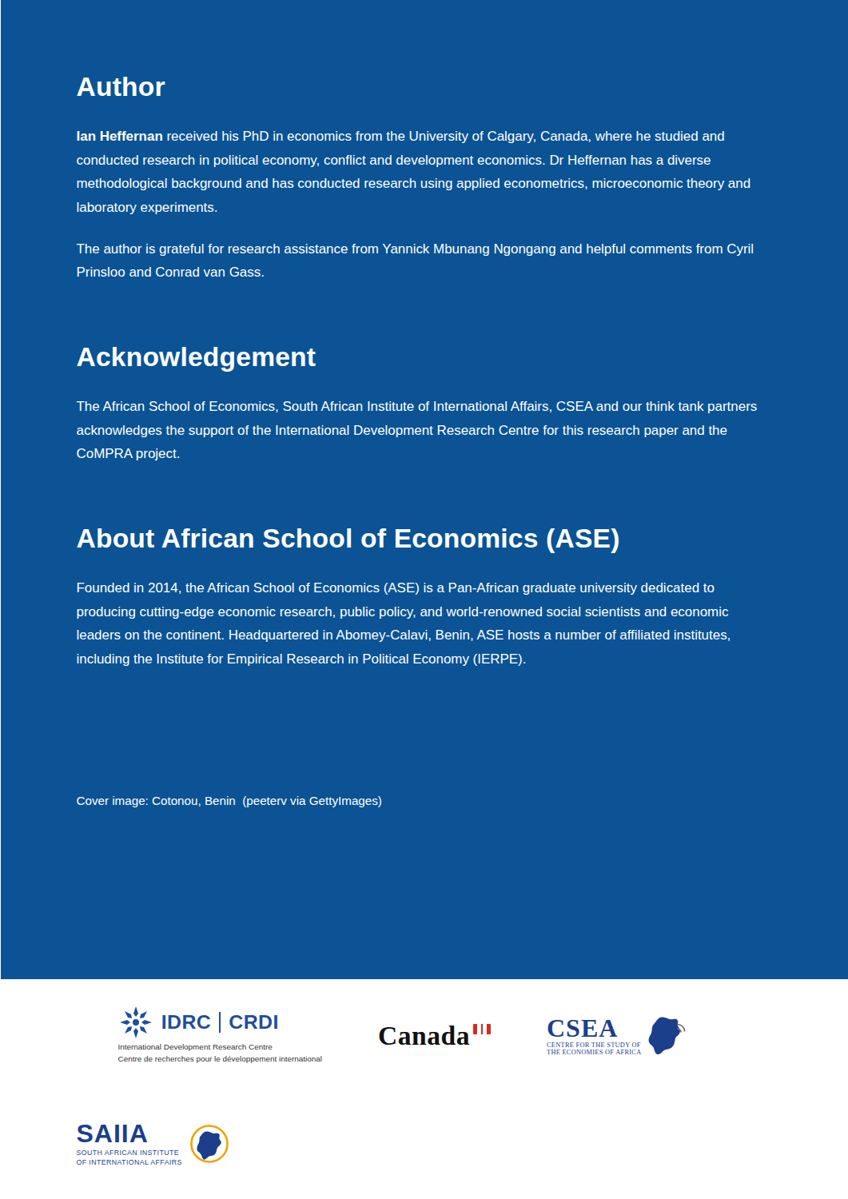Author
Ian Heffernan received his PhD in economics from the University of Calgary, Canada, where he studied and conducted research in political economy, conflict and development economics. Dr Heffernan has a diverse methodological background and has conducted research using applied econometrics, microeconomic theory and laboratory experiments.
The author is grateful for research assistance from Yannick Mbunang Ngongang and helpful comments from Cyril Prinsloo and Conrad van Gass.
Acknowledgement
The African School of Economics, South African Institute of International Affairs, CSEA and our think tank partners acknowledges the support of the International Development Research Centre for this research paper and the CoMPRA project.
About African School of Economics (ASE)
Founded in 2014, the African School of Economics (ASE) is a Pan-African graduate university dedicated to producing cutting-edge economic research, public policy, and world-renowned social scientists and economic leaders on the continent. Headquartered in Abomey-Calavi, Benin, ASE hosts a number of affiliated institutes, including the Institute for Empirical Research in Political Economy (IERPE).
Cover image: Cotonou, Benin (peeterv via GettyImages)
IDRC CRDI
International Development Research Centre
Centre de recherches pour le développement international
Canada
CSEA Centre for the Study of
the Economies of Africa
SAIIA South African Institute
of International Affairs